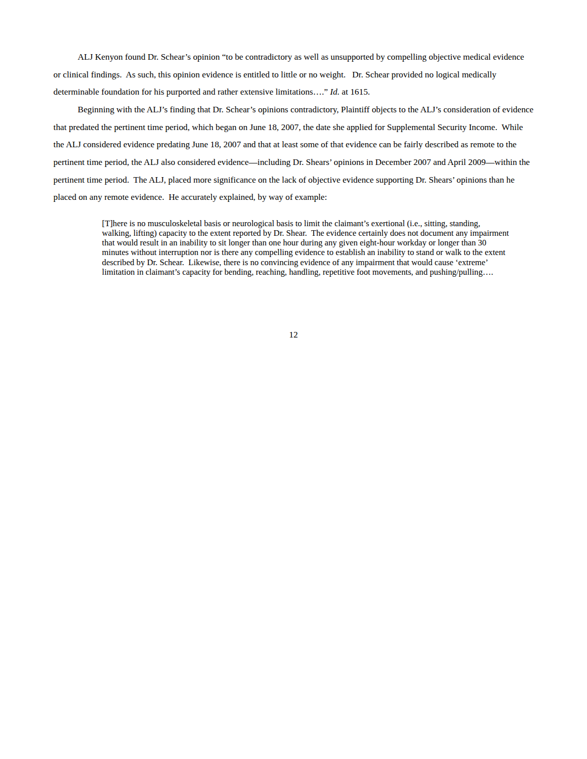ALJ Kenyon found Dr. Schear’s opinion “to be contradictory as well as unsupported by compelling objective medical evidence or clinical findings. As such, this opinion evidence is entitled to little or no weight. Dr. Schear provided no logical medically determinable foundation for his purported and rather extensive limitations….” Id. at 1615.
Beginning with the ALJ’s finding that Dr. Schear’s opinions contradictory, Plaintiff objects to the ALJ’s consideration of evidence that predated the pertinent time period, which began on June 18, 2007, the date she applied for Supplemental Security Income. While the ALJ considered evidence predating June 18, 2007 and that at least some of that evidence can be fairly described as remote to the pertinent time period, the ALJ also considered evidence—including Dr. Shears’ opinions in December 2007 and April 2009—within the pertinent time period. The ALJ, placed more significance on the lack of objective evidence supporting Dr. Shears’ opinions than he placed on any remote evidence. He accurately explained, by way of example:
[T]here is no musculoskeletal basis or neurological basis to limit the claimant’s exertional (i.e., sitting, standing, walking, lifting) capacity to the extent reported by Dr. Shear. The evidence certainly does not document any impairment that would result in an inability to sit longer than one hour during any given eight-hour workday or longer than 30 minutes without interruption nor is there any compelling evidence to establish an inability to stand or walk to the extent described by Dr. Schear. Likewise, there is no convincing evidence of any impairment that would cause ‘extreme’ limitation in claimant’s capacity for bending, reaching, handling, repetitive foot movements, and pushing/pulling….
12